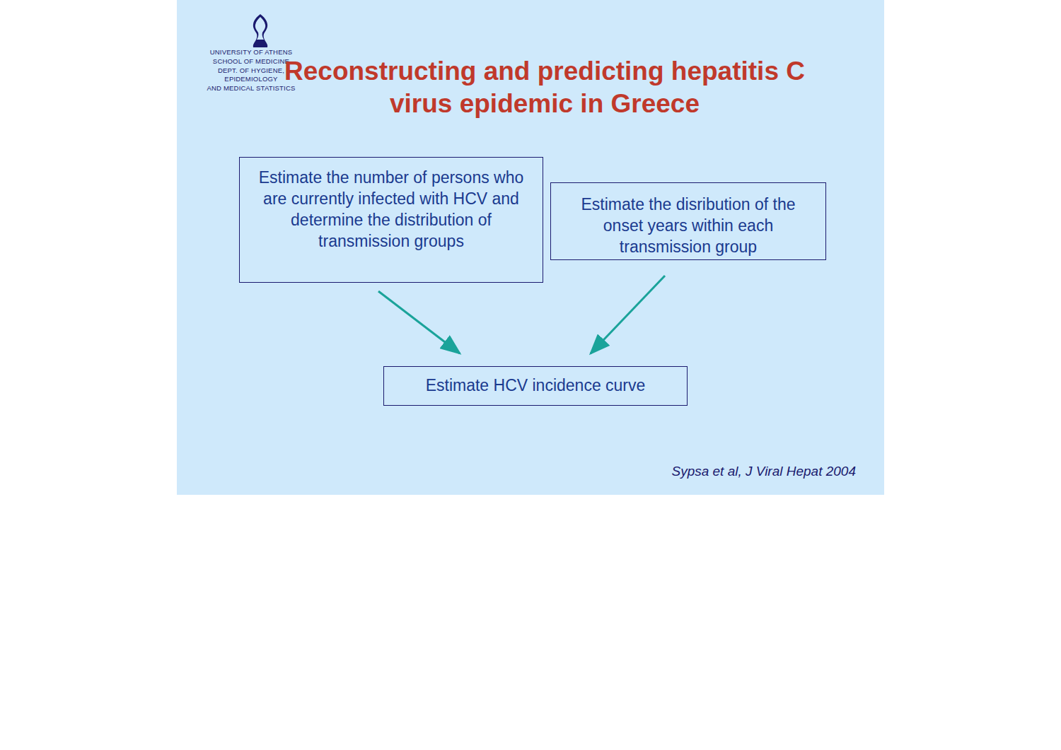UNIVERSITY OF ATHENS
SCHOOL OF MEDICINE
DEPT. OF HYGIENE,
EPIDEMIOLOGY
AND MEDICAL STATISTICS
Reconstructing and predicting hepatitis C virus epidemic in Greece
Estimate the number of persons who are currently infected with HCV and determine the distribution of transmission groups
Estimate the disribution of the onset years within each transmission group
Estimate HCV incidence curve
Sypsa et al, J Viral Hepat 2004